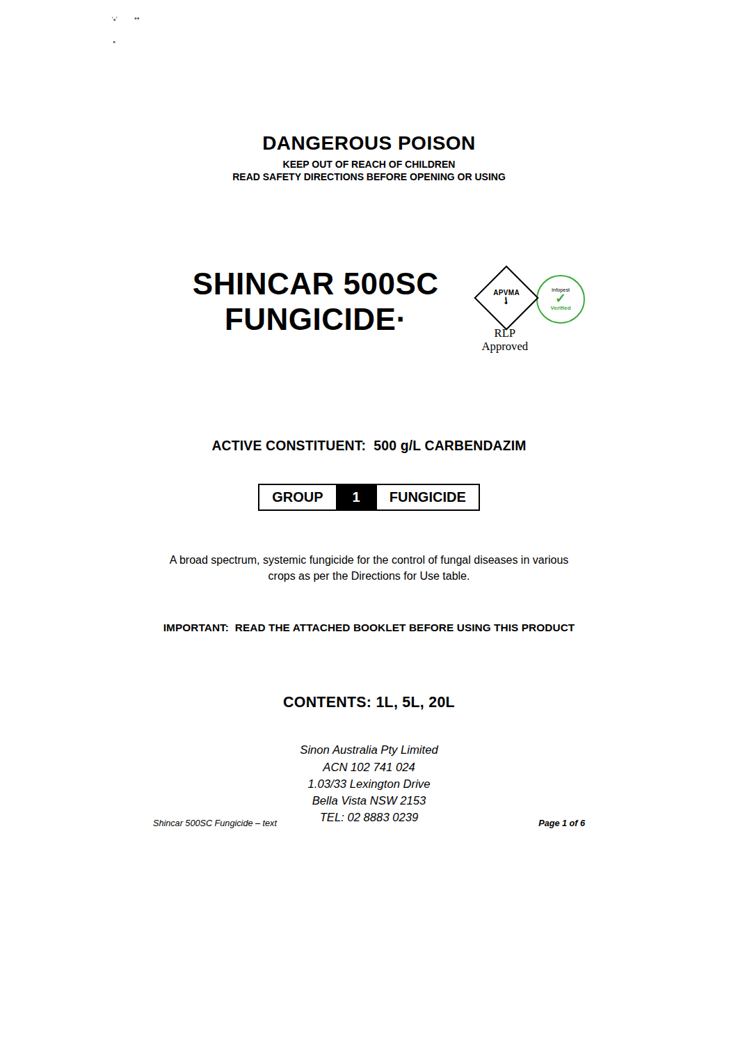‘•’ •• •
DANGEROUS POISON
KEEP OUT OF REACH OF CHILDREN
READ SAFETY DIRECTIONS BEFORE OPENING OR USING
SHINCAR 500SC
FUNGICIDE·
APVMA✓
Infopest ✓ Verified
RLP
Approved
ACTIVE CONSTITUENT: 500 g/L CARBENDAZIM
| GROUP | 1 | FUNGICIDE |
A broad spectrum, systemic fungicide for the control of fungal diseases in various
crops as per the Directions for Use table.
IMPORTANT: READ THE ATTACHED BOOKLET BEFORE USING THIS PRODUCT
CONTENTS: 1L, 5L, 20L
Sinon Australia Pty Limited
ACN 102 741 024
1.03/33 Lexington Drive
Bella Vista NSW 2153
TEL: 02 8883 0239
Shincar 500SC Fungicide – text Page 1 of 6